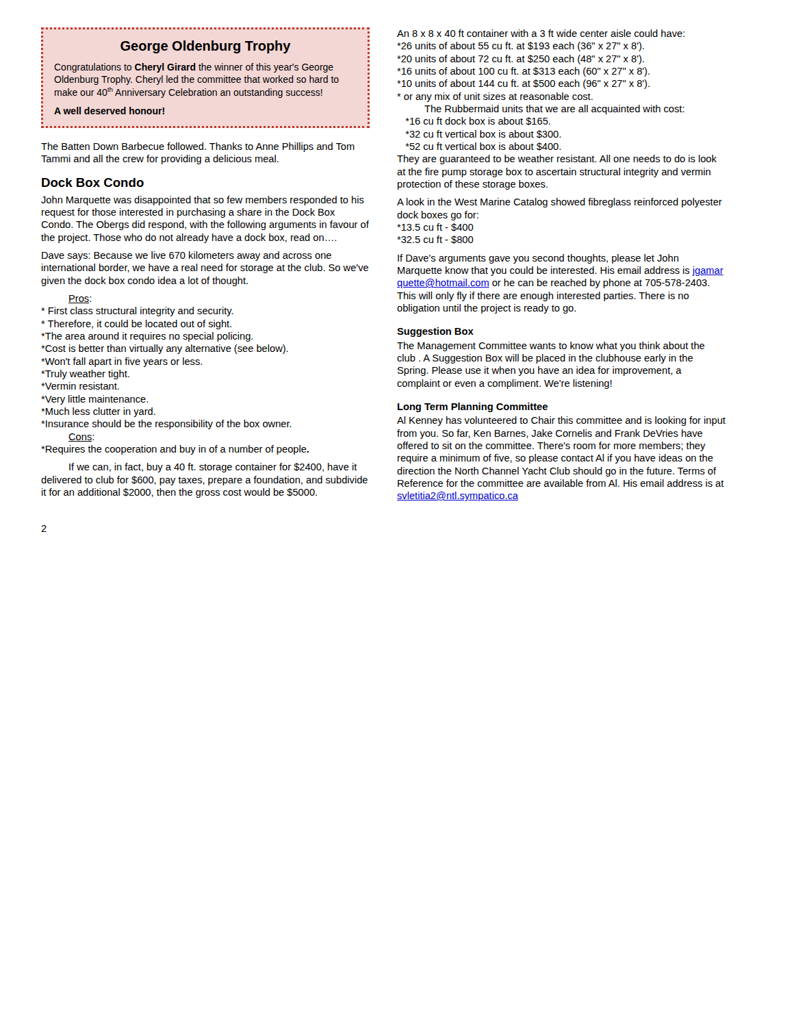George Oldenburg Trophy
Congratulations to Cheryl Girard the winner of this year's George Oldenburg Trophy. Cheryl led the committee that worked so hard to make our 40th Anniversary Celebration an outstanding success!
A well deserved honour!
The Batten Down Barbecue followed. Thanks to Anne Phillips and Tom Tammi and all the crew for providing a delicious meal.
Dock Box Condo
John Marquette was disappointed that so few members responded to his request for those interested in purchasing a share in the Dock Box Condo. The Obergs did respond, with the following arguments in favour of the project. Those who do not already have a dock box, read on….
Dave says: Because we live 670 kilometers away and across one international border, we have a real need for storage at the club. So we've given the dock box condo idea a lot of thought.
Pros:
* First class structural integrity and security.
* Therefore, it could be located out of sight.
*The area around it requires no special policing.
*Cost is better than virtually any alternative (see below).
*Won't fall apart in five years or less.
*Truly weather tight.
*Vermin resistant.
*Very little maintenance.
*Much less clutter in yard.
*Insurance should be the responsibility of the box owner.
Cons:
*Requires the cooperation and buy in of a number of people.
If we can, in fact, buy a 40 ft. storage container for $2400, have it delivered to club for $600, pay taxes, prepare a foundation, and subdivide it for an additional $2000, then the gross cost would be $5000.
An 8 x 8 x 40 ft container with a 3 ft wide center aisle could have:
*26 units of about 55 cu ft. at $193 each (36" x 27" x 8').
*20 units of about 72 cu ft. at $250 each (48" x 27" x 8').
*16 units of about 100 cu ft. at $313 each (60" x 27" x 8').
*10 units of about 144 cu ft. at $500 each (96" x 27" x 8').
* or any mix of unit sizes at reasonable cost.
The Rubbermaid units that we are all acquainted with cost:
*16 cu ft dock box is about $165.
*32 cu ft vertical box is about $300.
*52 cu ft vertical box is about $400.
They are guaranteed to be weather resistant. All one needs to do is look at the fire pump storage box to ascertain structural integrity and vermin protection of these storage boxes.
A look in the West Marine Catalog showed fibreglass reinforced polyester dock boxes go for:
*13.5 cu ft - $400
*32.5 cu ft - $800
If Dave's arguments gave you second thoughts, please let John Marquette know that you could be interested. His email address is jgamarquette@hotmail.com or he can be reached by phone at 705-578-2403. This will only fly if there are enough interested parties. There is no obligation until the project is ready to go.
Suggestion Box
The Management Committee wants to know what you think about the club . A Suggestion Box will be placed in the clubhouse early in the Spring. Please use it when you have an idea for improvement, a complaint or even a compliment. We're listening!
Long Term Planning Committee
Al Kenney has volunteered to Chair this committee and is looking for input from you. So far, Ken Barnes, Jake Cornelis and Frank DeVries have offered to sit on the committee. There's room for more members; they require a minimum of five, so please contact Al if you have ideas on the direction the North Channel Yacht Club should go in the future. Terms of Reference for the committee are available from Al. His email address is at svletitia2@ntl.sympatico.ca
2